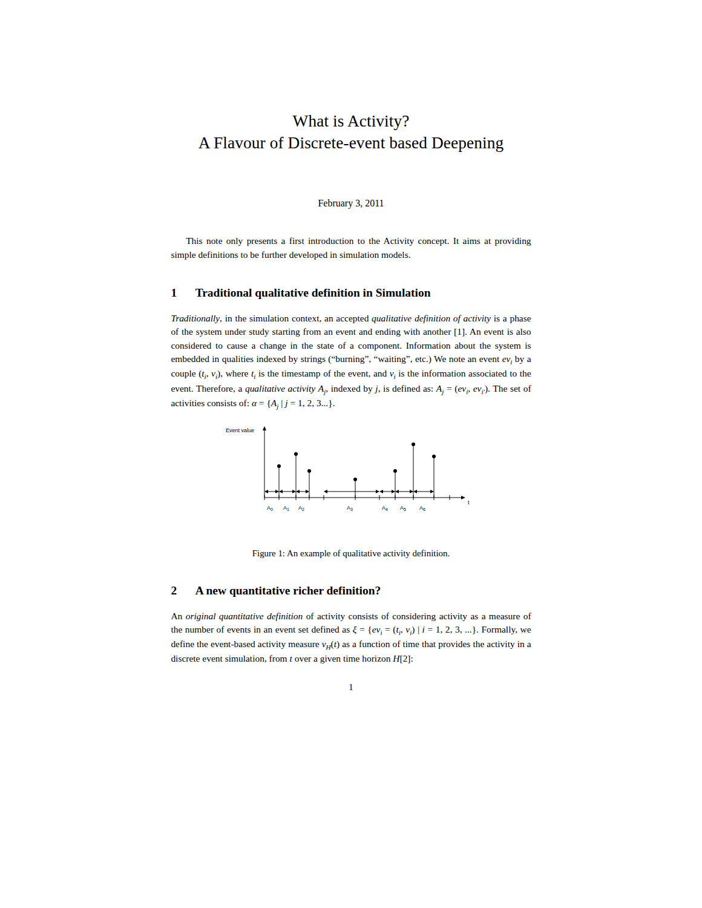What is Activity?
A Flavour of Discrete-event based Deepening
February 3, 2011
This note only presents a first introduction to the Activity concept. It aims at providing simple definitions to be further developed in simulation models.
1 Traditional qualitative definition in Simulation
Traditionally, in the simulation context, an accepted qualitative definition of activity is a phase of the system under study starting from an event and ending with another [1]. An event is also considered to cause a change in the state of a component. Information about the system is embedded in qualities indexed by strings (“burning”, “waiting”, etc.) We note an event evi by a couple (ti, vi), where ti is the timestamp of the event, and vi is the information associated to the event. Therefore, a qualitative activity Aj, indexed by j, is defined as: Aj = (evi, evi′). The set of activities consists of: α = {Aj | j = 1, 2, 3...}.
Event value t A0 A1 A2 A3 A4 A5 A6
Figure 1: An example of qualitative activity definition.
2 A new quantitative richer definition?
An original quantitative definition of activity consists of considering activity as a measure of the number of events in an event set defined as ξ = {evi = (ti, vi) | i = 1, 2, 3, ...}. Formally, we define the event-based activity measure νH(t) as a function of time that provides the activity in a discrete event simulation, from t over a given time horizon H[2]:
1